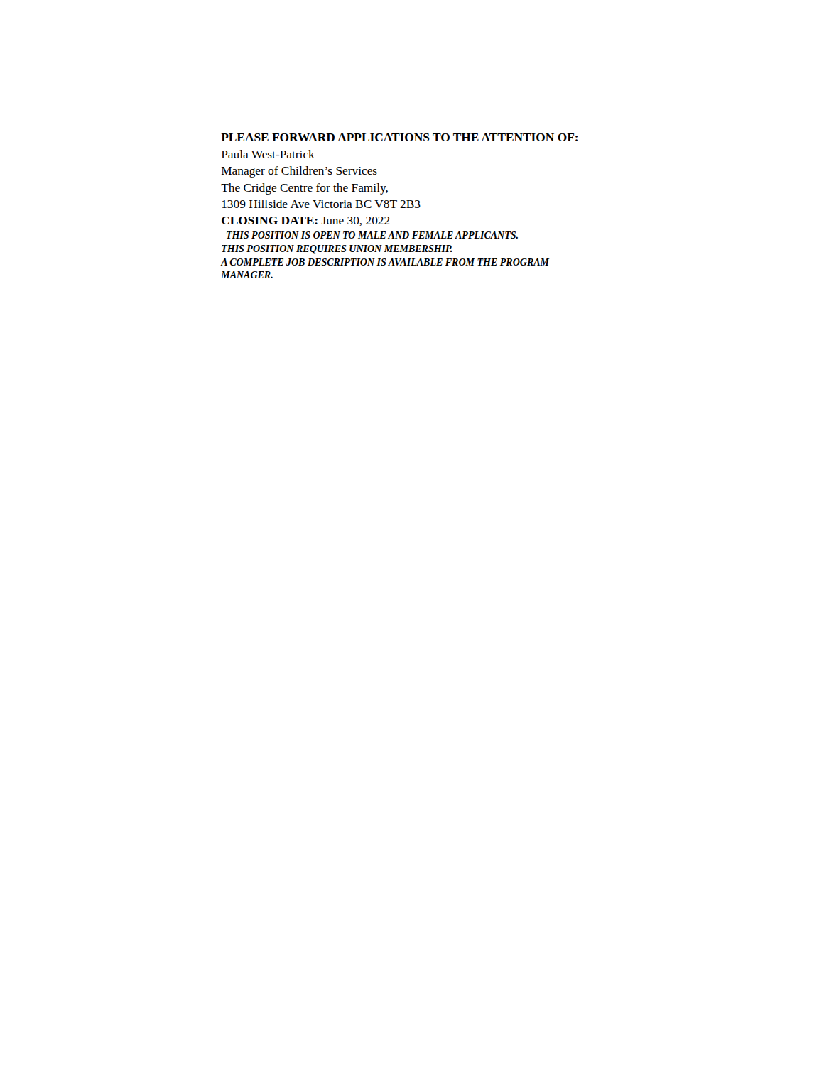PLEASE FORWARD APPLICATIONS TO THE ATTENTION OF:
Paula West-Patrick
Manager of Children’s Services
The Cridge Centre for the Family,
1309 Hillside Ave Victoria BC V8T 2B3
CLOSING DATE: June 30, 2022
THIS POSITION IS OPEN TO MALE AND FEMALE APPLICANTS.
THIS POSITION REQUIRES UNION MEMBERSHIP.
A COMPLETE JOB DESCRIPTION IS AVAILABLE FROM THE PROGRAM MANAGER.